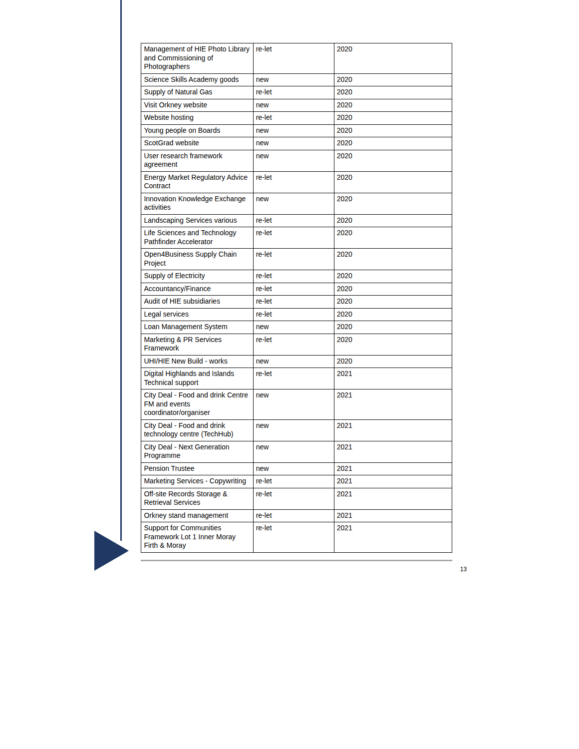| Management of HIE Photo Library and Commissioning of Photographers | re-let | 2020 |
| Science Skills Academy goods | new | 2020 |
| Supply of Natural Gas | re-let | 2020 |
| Visit Orkney website | new | 2020 |
| Website hosting | re-let | 2020 |
| Young people on Boards | new | 2020 |
| ScotGrad website | new | 2020 |
| User research framework agreement | new | 2020 |
| Energy Market Regulatory Advice Contract | re-let | 2020 |
| Innovation Knowledge Exchange activities | new | 2020 |
| Landscaping Services various | re-let | 2020 |
| Life Sciences and Technology Pathfinder Accelerator | re-let | 2020 |
| Open4Business Supply Chain Project | re-let | 2020 |
| Supply of Electricity | re-let | 2020 |
| Accountancy/Finance | re-let | 2020 |
| Audit of HIE subsidiaries | re-let | 2020 |
| Legal services | re-let | 2020 |
| Loan Management System | new | 2020 |
| Marketing & PR Services Framework | re-let | 2020 |
| UHI/HIE New Build - works | new | 2020 |
| Digital Highlands and Islands Technical support | re-let | 2021 |
| City Deal - Food and drink Centre FM and events coordinator/organiser | new | 2021 |
| City Deal - Food and drink technology centre (TechHub) | new | 2021 |
| City Deal - Next Generation Programme | new | 2021 |
| Pension Trustee | new | 2021 |
| Marketing Services - Copywriting | re-let | 2021 |
| Off-site Records Storage & Retrieval Services | re-let | 2021 |
| Orkney stand management | re-let | 2021 |
| Support for Communities Framework Lot 1 Inner Moray Firth & Moray | re-let | 2021 |
13